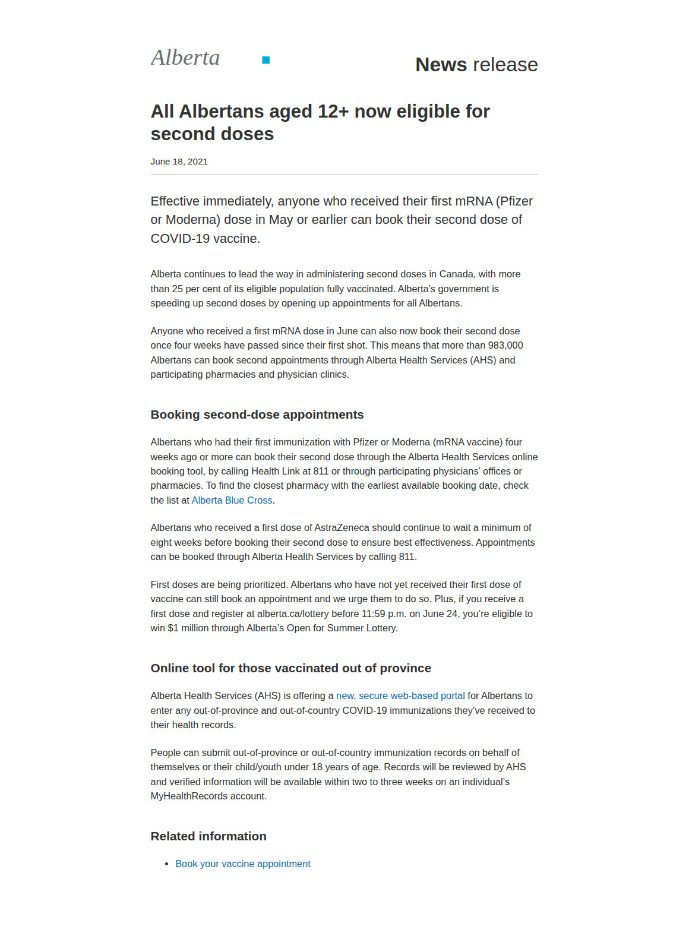Alberta Alberta
News release
All Albertans aged 12+ now eligible for second doses
June 18, 2021
Effective immediately, anyone who received their first mRNA (Pfizer or Moderna) dose in May or earlier can book their second dose of COVID-19 vaccine.
Alberta continues to lead the way in administering second doses in Canada, with more than 25 per cent of its eligible population fully vaccinated. Alberta’s government is speeding up second doses by opening up appointments for all Albertans.
Anyone who received a first mRNA dose in June can also now book their second dose once four weeks have passed since their first shot. This means that more than 983,000 Albertans can book second appointments through Alberta Health Services (AHS) and participating pharmacies and physician clinics.
Booking second-dose appointments
Albertans who had their first immunization with Pfizer or Moderna (mRNA vaccine) four weeks ago or more can book their second dose through the Alberta Health Services online booking tool, by calling Health Link at 811 or through participating physicians’ offices or pharmacies. To find the closest pharmacy with the earliest available booking date, check the list at Alberta Blue Cross.
Albertans who received a first dose of AstraZeneca should continue to wait a minimum of eight weeks before booking their second dose to ensure best effectiveness. Appointments can be booked through Alberta Health Services by calling 811.
First doses are being prioritized. Albertans who have not yet received their first dose of vaccine can still book an appointment and we urge them to do so. Plus, if you receive a first dose and register at alberta.ca/lottery before 11:59 p.m. on June 24, you’re eligible to win $1 million through Alberta’s Open for Summer Lottery.
Online tool for those vaccinated out of province
Alberta Health Services (AHS) is offering a new, secure web-based portal for Albertans to enter any out-of-province and out-of-country COVID-19 immunizations they’ve received to their health records.
People can submit out-of-province or out-of-country immunization records on behalf of themselves or their child/youth under 18 years of age. Records will be reviewed by AHS and verified information will be available within two to three weeks on an individual’s MyHealthRecords account.
Related information
Book your vaccine appointment